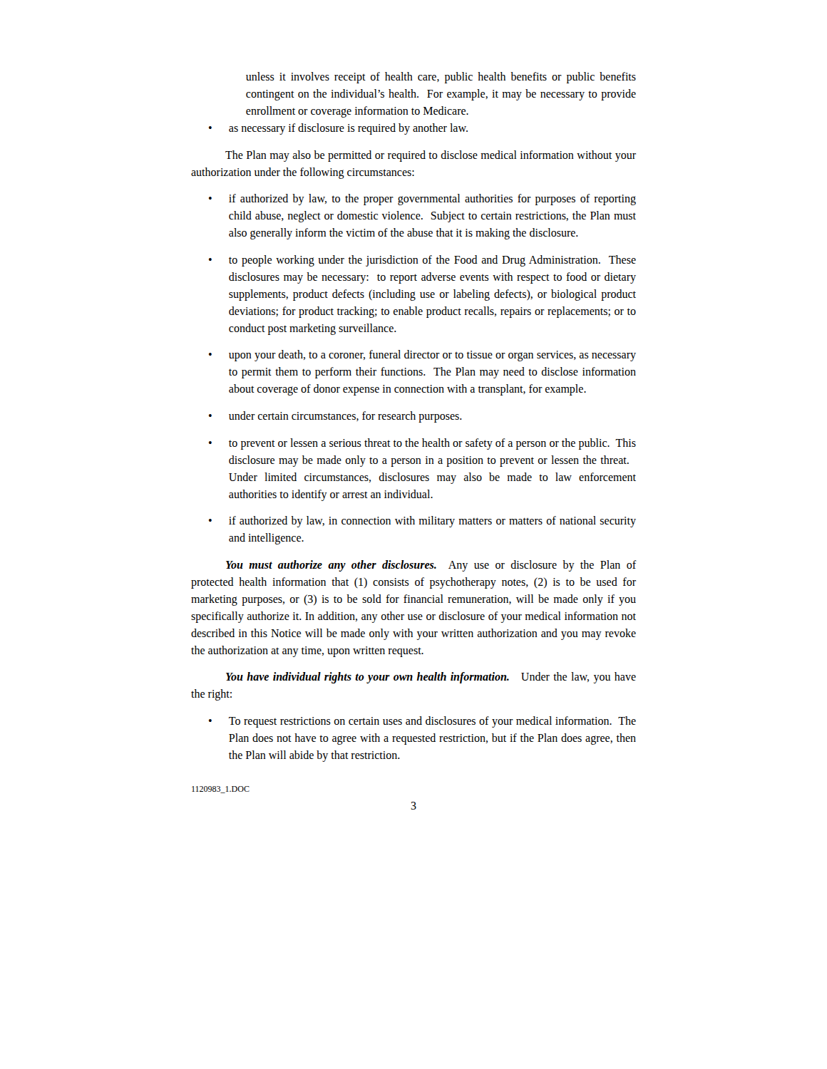unless it involves receipt of health care, public health benefits or public benefits contingent on the individual’s health. For example, it may be necessary to provide enrollment or coverage information to Medicare.
as necessary if disclosure is required by another law.
The Plan may also be permitted or required to disclose medical information without your authorization under the following circumstances:
if authorized by law, to the proper governmental authorities for purposes of reporting child abuse, neglect or domestic violence. Subject to certain restrictions, the Plan must also generally inform the victim of the abuse that it is making the disclosure.
to people working under the jurisdiction of the Food and Drug Administration. These disclosures may be necessary: to report adverse events with respect to food or dietary supplements, product defects (including use or labeling defects), or biological product deviations; for product tracking; to enable product recalls, repairs or replacements; or to conduct post marketing surveillance.
upon your death, to a coroner, funeral director or to tissue or organ services, as necessary to permit them to perform their functions. The Plan may need to disclose information about coverage of donor expense in connection with a transplant, for example.
under certain circumstances, for research purposes.
to prevent or lessen a serious threat to the health or safety of a person or the public. This disclosure may be made only to a person in a position to prevent or lessen the threat. Under limited circumstances, disclosures may also be made to law enforcement authorities to identify or arrest an individual.
if authorized by law, in connection with military matters or matters of national security and intelligence.
You must authorize any other disclosures. Any use or disclosure by the Plan of protected health information that (1) consists of psychotherapy notes, (2) is to be used for marketing purposes, or (3) is to be sold for financial remuneration, will be made only if you specifically authorize it. In addition, any other use or disclosure of your medical information not described in this Notice will be made only with your written authorization and you may revoke the authorization at any time, upon written request.
You have individual rights to your own health information. Under the law, you have the right:
To request restrictions on certain uses and disclosures of your medical information. The Plan does not have to agree with a requested restriction, but if the Plan does agree, then the Plan will abide by that restriction.
1120983_1.DOC
3